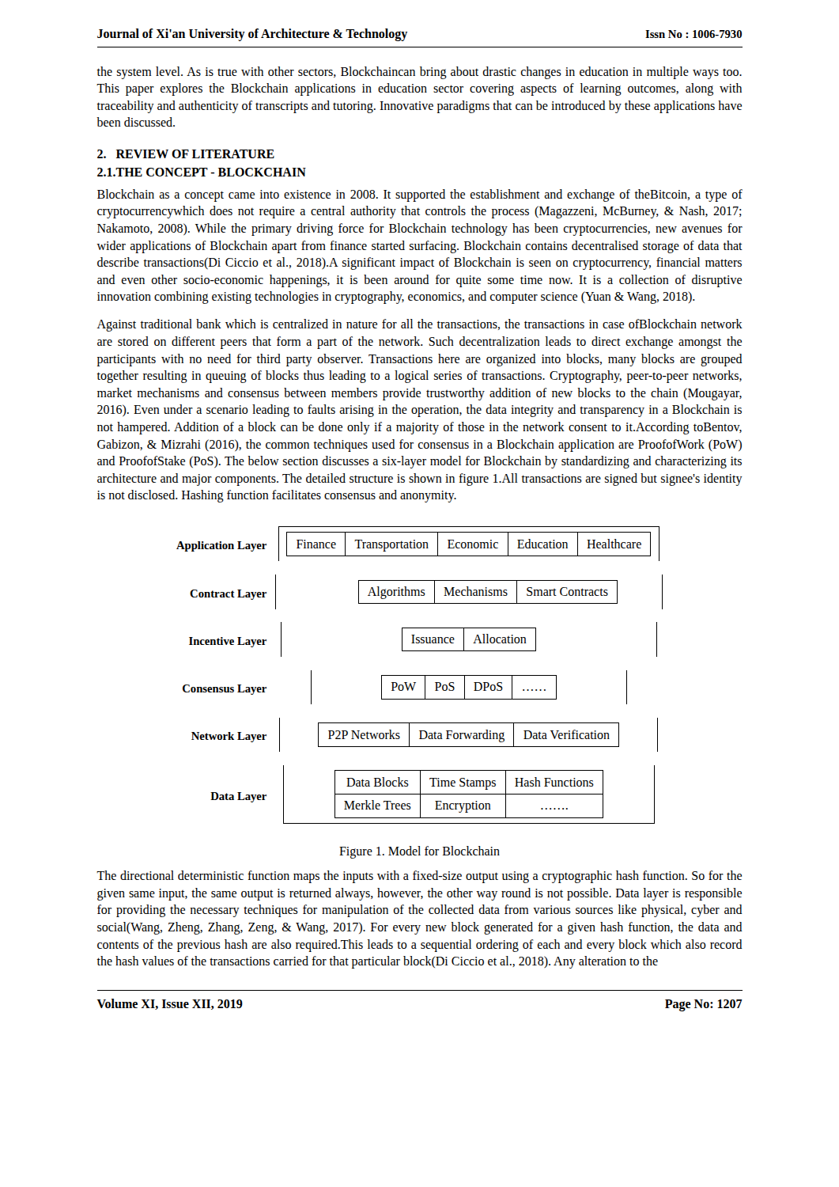Journal of Xi'an University of Architecture & Technology Issn No : 1006-7930
the system level. As is true with other sectors, Blockchaincan bring about drastic changes in education in multiple ways too. This paper explores the Blockchain applications in education sector covering aspects of learning outcomes, along with traceability and authenticity of transcripts and tutoring. Innovative paradigms that can be introduced by these applications have been discussed.
2. REVIEW OF LITERATURE
2.1.THE CONCEPT - BLOCKCHAIN
Blockchain as a concept came into existence in 2008. It supported the establishment and exchange of theBitcoin, a type of cryptocurrencywhich does not require a central authority that controls the process (Magazzeni, McBurney, & Nash, 2017; Nakamoto, 2008). While the primary driving force for Blockchain technology has been cryptocurrencies, new avenues for wider applications of Blockchain apart from finance started surfacing. Blockchain contains decentralised storage of data that describe transactions(Di Ciccio et al., 2018).A significant impact of Blockchain is seen on cryptocurrency, financial matters and even other socio-economic happenings, it is been around for quite some time now. It is a collection of disruptive innovation combining existing technologies in cryptography, economics, and computer science (Yuan & Wang, 2018).
Against traditional bank which is centralized in nature for all the transactions, the transactions in case ofBlockchain network are stored on different peers that form a part of the network. Such decentralization leads to direct exchange amongst the participants with no need for third party observer. Transactions here are organized into blocks, many blocks are grouped together resulting in queuing of blocks thus leading to a logical series of transactions. Cryptography, peer-to-peer networks, market mechanisms and consensus between members provide trustworthy addition of new blocks to the chain (Mougayar, 2016). Even under a scenario leading to faults arising in the operation, the data integrity and transparency in a Blockchain is not hampered. Addition of a block can be done only if a majority of those in the network consent to it.According toBentov, Gabizon, & Mizrahi (2016), the common techniques used for consensus in a Blockchain application are ProofofWork (PoW) and ProofofStake (PoS). The below section discusses a six-layer model for Blockchain by standardizing and characterizing its architecture and major components. The detailed structure is shown in figure 1.All transactions are signed but signee's identity is not disclosed. Hashing function facilitates consensus and anonymity.
Application Layer
| Finance | Transportation | Economic | Education | Healthcare |
Contract Layer
| | Algorithms | Mechanisms | Smart Contracts | |
Incentive Layer
| | Issuance | Allocation | |
Consensus Layer
| | PoW | PoS | DPoS | …… | |
Network Layer
| | P2P Networks | Data Forwarding | Data Verification | |
Data Layer
| | Data Blocks | Time Stamps | Hash Functions | |
| | Merkle Trees | Encryption | ……. | |
Figure 1. Model for Blockchain
The directional deterministic function maps the inputs with a fixed-size output using a cryptographic hash function. So for the given same input, the same output is returned always, however, the other way round is not possible. Data layer is responsible for providing the necessary techniques for manipulation of the collected data from various sources like physical, cyber and social(Wang, Zheng, Zhang, Zeng, & Wang, 2017). For every new block generated for a given hash function, the data and contents of the previous hash are also required.This leads to a sequential ordering of each and every block which also record the hash values of the transactions carried for that particular block(Di Ciccio et al., 2018). Any alteration to the
Volume XI, Issue XII, 2019 Page No: 1207